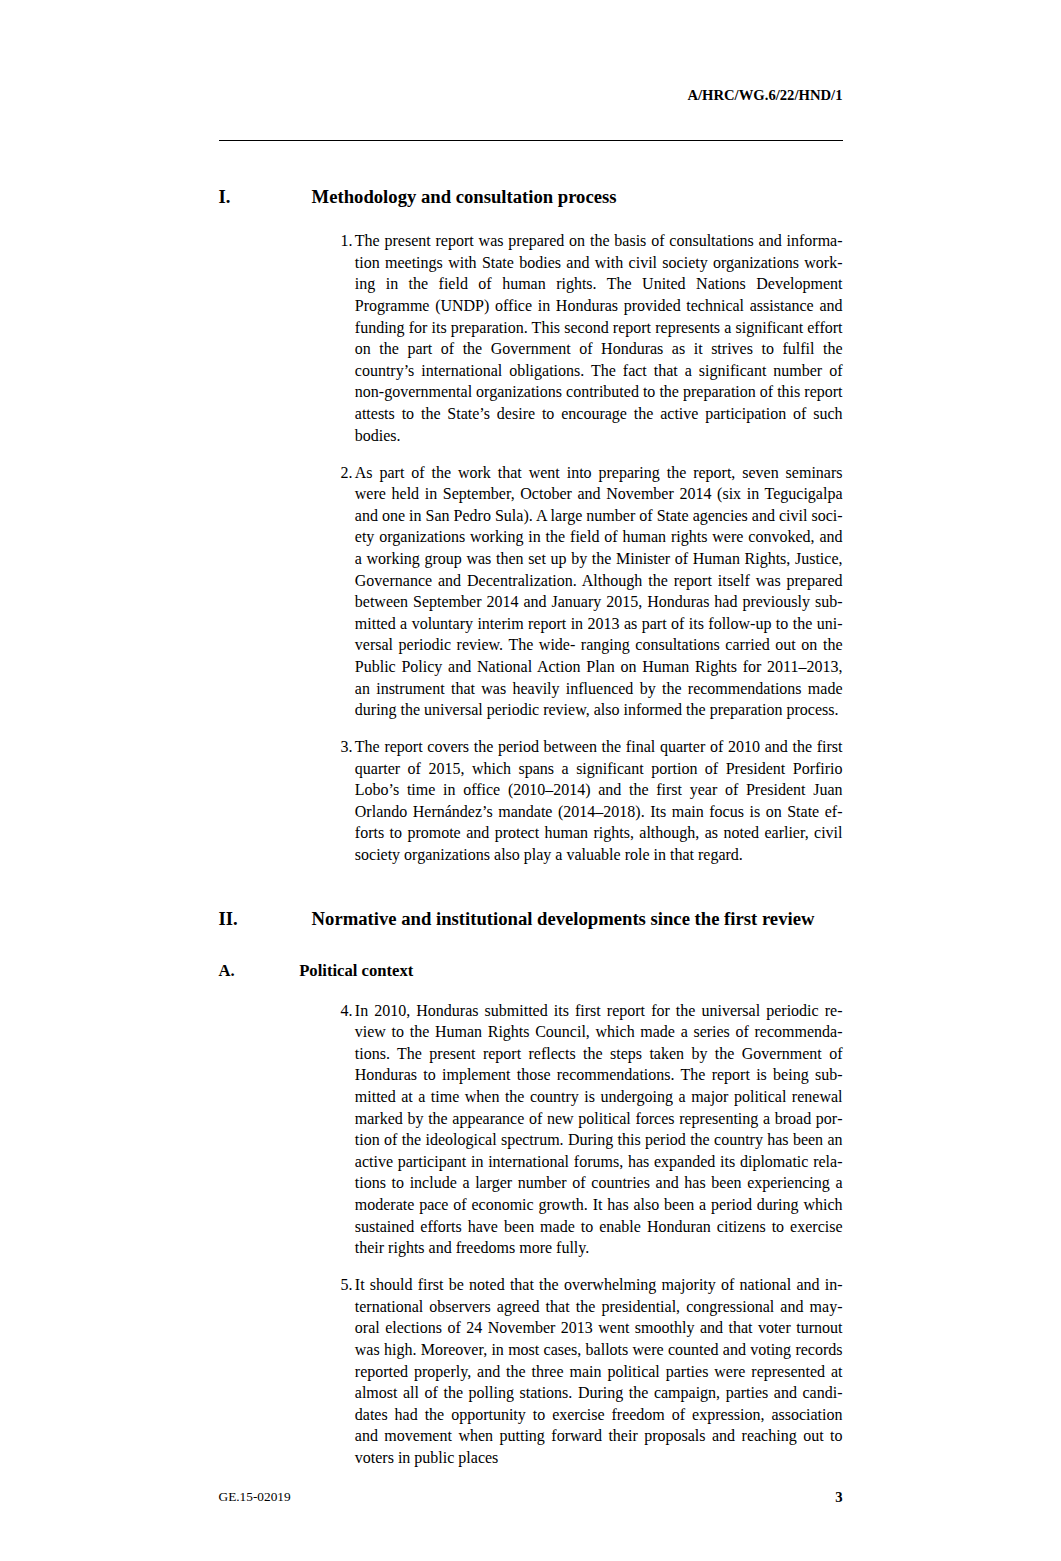A/HRC/WG.6/22/HND/1
I. Methodology and consultation process
1. The present report was prepared on the basis of consultations and information meetings with State bodies and with civil society organizations working in the field of human rights. The United Nations Development Programme (UNDP) office in Honduras provided technical assistance and funding for its preparation. This second report represents a significant effort on the part of the Government of Honduras as it strives to fulfil the country’s international obligations. The fact that a significant number of non-governmental organizations contributed to the preparation of this report attests to the State’s desire to encourage the active participation of such bodies.
2. As part of the work that went into preparing the report, seven seminars were held in September, October and November 2014 (six in Tegucigalpa and one in San Pedro Sula). A large number of State agencies and civil society organizations working in the field of human rights were convoked, and a working group was then set up by the Minister of Human Rights, Justice, Governance and Decentralization. Although the report itself was prepared between September 2014 and January 2015, Honduras had previously submitted a voluntary interim report in 2013 as part of its follow-up to the universal periodic review. The wide- ranging consultations carried out on the Public Policy and National Action Plan on Human Rights for 2011–2013, an instrument that was heavily influenced by the recommendations made during the universal periodic review, also informed the preparation process.
3. The report covers the period between the final quarter of 2010 and the first quarter of 2015, which spans a significant portion of President Porfirio Lobo’s time in office (2010–2014) and the first year of President Juan Orlando Hernández’s mandate (2014–2018). Its main focus is on State efforts to promote and protect human rights, although, as noted earlier, civil society organizations also play a valuable role in that regard.
II. Normative and institutional developments since the first review
A. Political context
4. In 2010, Honduras submitted its first report for the universal periodic review to the Human Rights Council, which made a series of recommendations. The present report reflects the steps taken by the Government of Honduras to implement those recommendations. The report is being submitted at a time when the country is undergoing a major political renewal marked by the appearance of new political forces representing a broad portion of the ideological spectrum. During this period the country has been an active participant in international forums, has expanded its diplomatic relations to include a larger number of countries and has been experiencing a moderate pace of economic growth. It has also been a period during which sustained efforts have been made to enable Honduran citizens to exercise their rights and freedoms more fully.
5. It should first be noted that the overwhelming majority of national and international observers agreed that the presidential, congressional and mayoral elections of 24 November 2013 went smoothly and that voter turnout was high. Moreover, in most cases, ballots were counted and voting records reported properly, and the three main political parties were represented at almost all of the polling stations. During the campaign, parties and candidates had the opportunity to exercise freedom of expression, association and movement when putting forward their proposals and reaching out to voters in public places
GE.15-02019 3